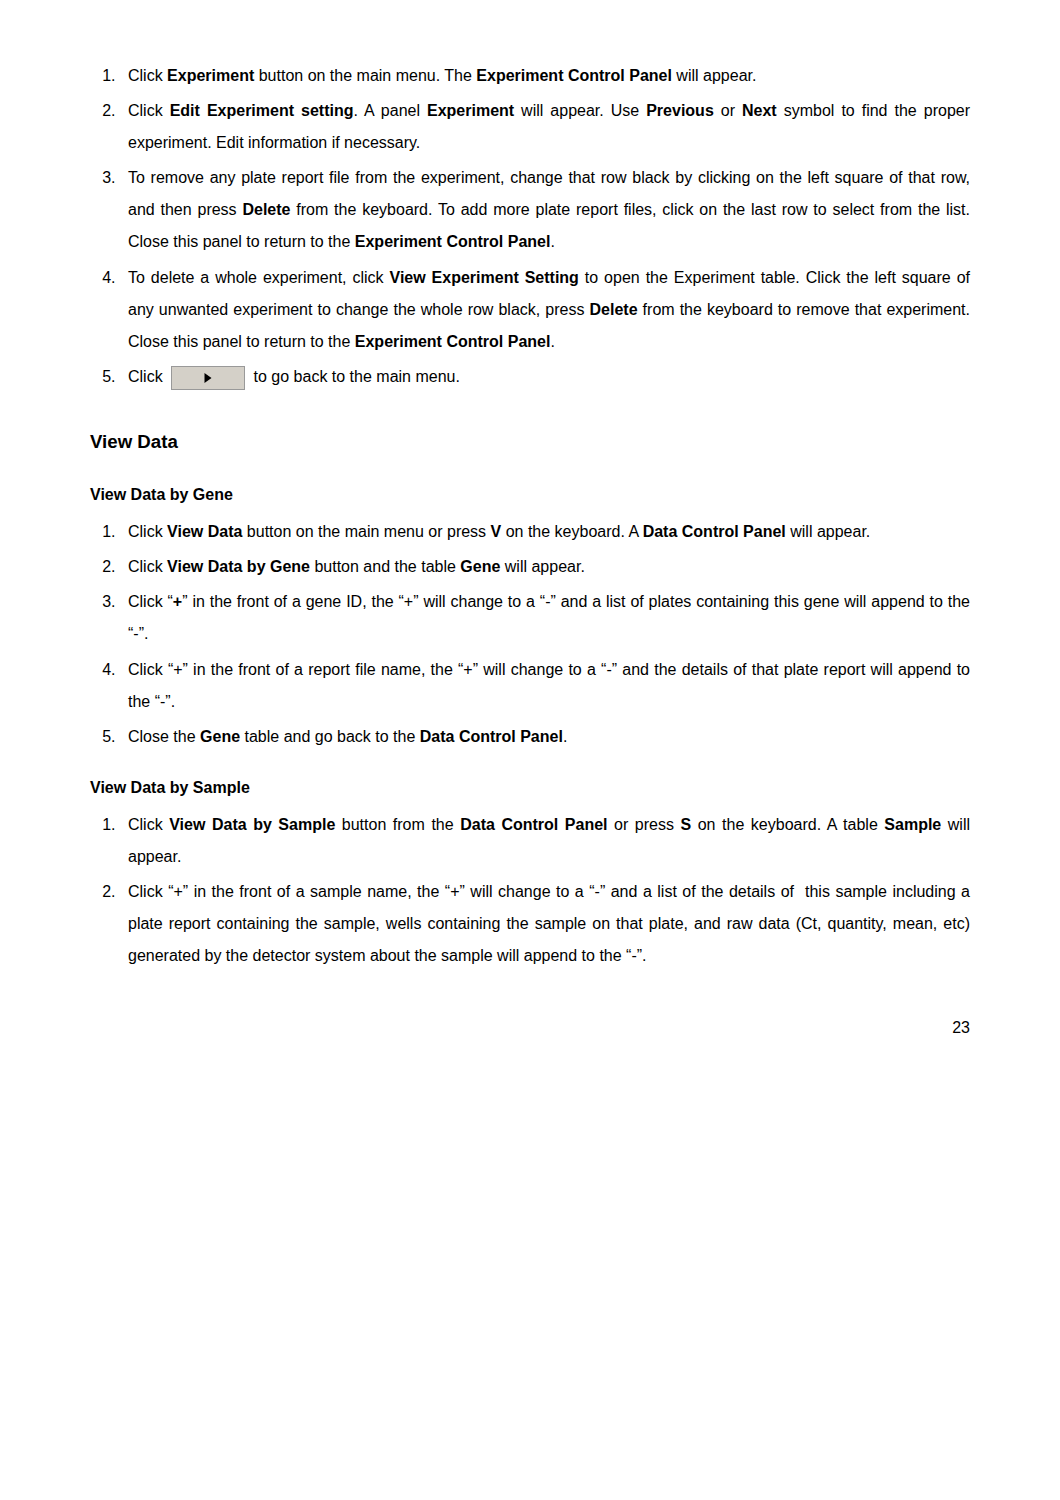Click Experiment button on the main menu. The Experiment Control Panel will appear.
Click Edit Experiment setting. A panel Experiment will appear. Use Previous or Next symbol to find the proper experiment. Edit information if necessary.
To remove any plate report file from the experiment, change that row black by clicking on the left square of that row, and then press Delete from the keyboard. To add more plate report files, click on the last row to select from the list. Close this panel to return to the Experiment Control Panel.
To delete a whole experiment, click View Experiment Setting to open the Experiment table. Click the left square of any unwanted experiment to change the whole row black, press Delete from the keyboard to remove that experiment. Close this panel to return to the Experiment Control Panel.
Click to go back to the main menu.
View Data
View Data by Gene
Click View Data button on the main menu or press V on the keyboard. A Data Control Panel will appear.
Click View Data by Gene button and the table Gene will appear.
Click “+” in the front of a gene ID, the “+” will change to a “-” and a list of plates containing this gene will append to the “-”.
Click “+” in the front of a report file name, the “+” will change to a “-” and the details of that plate report will append to the “-”.
Close the Gene table and go back to the Data Control Panel.
View Data by Sample
Click View Data by Sample button from the Data Control Panel or press S on the keyboard. A table Sample will appear.
Click “+” in the front of a sample name, the “+” will change to a “-” and a list of the details of this sample including a plate report containing the sample, wells containing the sample on that plate, and raw data (Ct, quantity, mean, etc) generated by the detector system about the sample will append to the “-”.
23